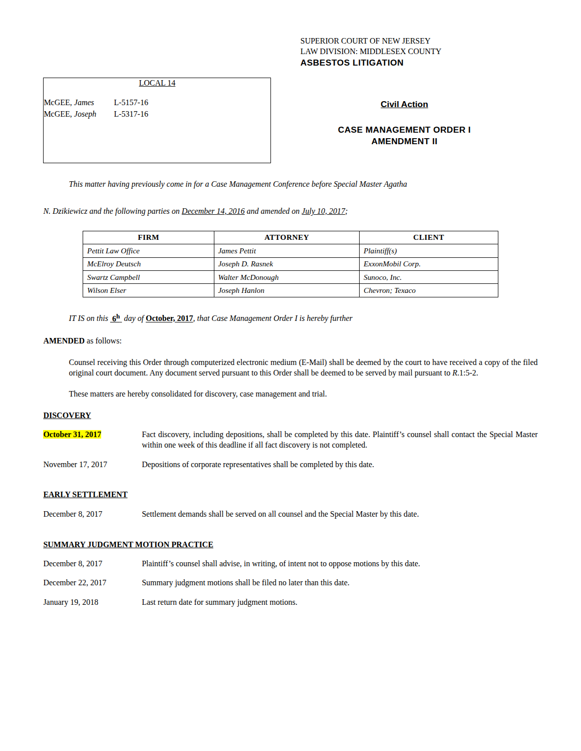SUPERIOR COURT OF NEW JERSEY
LAW DIVISION: MIDDLESEX COUNTY
ASBESTOS LITIGATION
| LOCAL 14 / McGEE, James / L-5157-16 / / McGEE, Joseph / L-5317-16 / | Civil Action CASE MANAGEMENT ORDER I AMENDMENT II |
This matter having previously come in for a Case Management Conference before Special Master Agatha
N. Dzikiewicz and the following parties on December 14, 2016 and amended on July 10, 2017;
| FIRM | ATTORNEY | CLIENT |
| --- | --- | --- |
| Pettit Law Office | James Pettit | Plaintiff(s) |
| McElroy Deutsch | Joseph D. Rasnek | ExxonMobil Corp. |
| Swartz Campbell | Walter McDonough | Sunoco, Inc. |
| Wilson Elser | Joseph Hanlon | Chevron; Texaco |
IT IS on this 6h day of October, 2017, that Case Management Order I is hereby further
AMENDED as follows:
Counsel receiving this Order through computerized electronic medium (E-Mail) shall be deemed by the court to have received a copy of the filed original court document. Any document served pursuant to this Order shall be deemed to be served by mail pursuant to R.1:5-2.
These matters are hereby consolidated for discovery, case management and trial.
DISCOVERY
| October 31, 2017 | Fact discovery, including depositions, shall be completed by this date. Plaintiff’s counsel shall contact the Special Master within one week of this deadline if all fact discovery is not completed. |
| November 17, 2017 | Depositions of corporate representatives shall be completed by this date. |
EARLY SETTLEMENT
| December 8, 2017 | Settlement demands shall be served on all counsel and the Special Master by this date. |
SUMMARY JUDGMENT MOTION PRACTICE
| December 8, 2017 | Plaintiff’s counsel shall advise, in writing, of intent not to oppose motions by this date. |
| December 22, 2017 | Summary judgment motions shall be filed no later than this date. |
| January 19, 2018 | Last return date for summary judgment motions. |